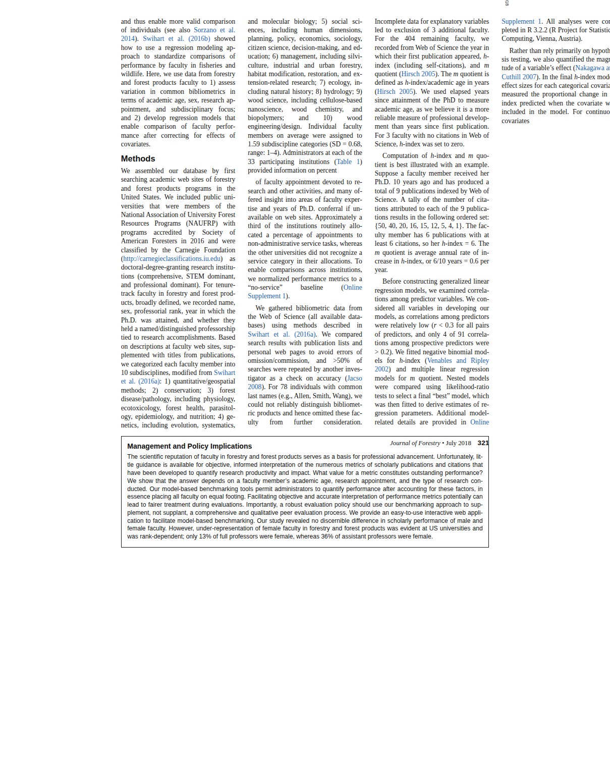Downloaded from https://academic.oup.com/jof/article-abstract/116/4/320/4930773 by Purdue University Libraries ADMN user on 11 September 2018
and thus enable more valid comparison of individuals (see also Sorzano et al. 2014). Swihart et al. (2016b) showed how to use a regression modeling approach to standardize comparisons of performance by faculty in fisheries and wildlife. Here, we use data from forestry and forest products faculty to 1) assess variation in common bibliometrics in terms of academic age, sex, research appointment, and subdisciplinary focus; and 2) develop regression models that enable comparison of faculty performance after correcting for effects of covariates.
Methods
We assembled our database by first searching academic web sites of forestry and forest products programs in the United States. We included public universities that were members of the National Association of University Forest Resources Programs (NAUFRP) with programs accredited by Society of American Foresters in 2016 and were classified by the Carnegie Foundation (http://carnegieclassifications.iu.edu) as doctoral-degree-granting research institutions (comprehensive, STEM dominant, and professional dominant). For tenure-track faculty in forestry and forest products, broadly defined, we recorded name, sex, professorial rank, year in which the Ph.D. was attained, and whether they held a named/distinguished professorship tied to research accomplishments. Based on descriptions at faculty web sites, supplemented with titles from publications, we categorized each faculty member into 10 subdisciplines, modified from Swihart et al. (2016a): 1) quantitative/geospatial methods; 2) conservation; 3) forest disease/pathology, including physiology, ecotoxicology, forest health, parasitology, epidemiology, and nutrition; 4) genetics, including evolution, systematics, and molecular biology; 5) social sciences, including human dimensions, planning, policy, economics, sociology, citizen science, decision-making, and education; 6) management, including silviculture, industrial and urban forestry, habitat modification, restoration, and extension-related research; 7) ecology, including natural history; 8) hydrology; 9) wood science, including cellulose-based nanoscience, wood chemistry, and biopolymers; and 10) wood engineering/design. Individual faculty members on average were assigned to 1.59 subdiscipline categories (SD = 0.68, range: 1–4). Administrators at each of the 33 participating institutions (Table 1) provided information on percent
of faculty appointment devoted to research and other activities, and many offered insight into areas of faculty expertise and years of Ph.D. conferral if unavailable on web sites. Approximately a third of the institutions routinely allocated a percentage of appointments to non-administrative service tasks, whereas the other universities did not recognize a service category in their allocations. To enable comparisons across institutions, we normalized performance metrics to a “no-service” baseline (Online Supplement 1).
We gathered bibliometric data from the Web of Science (all available databases) using methods described in Swihart et al. (2016a). We compared search results with publication lists and personal web pages to avoid errors of omission/commission, and >50% of searches were repeated by another investigator as a check on accuracy (Jacso 2008). For 78 individuals with common last names (e.g., Allen, Smith, Wang), we could not reliably distinguish bibliometric products and hence omitted these faculty from further consideration. Incomplete data for explanatory variables led to exclusion of 3 additional faculty. For the 404 remaining faculty, we recorded from Web of Science the year in which their first publication appeared, h-index (including self-citations), and m quotient (Hirsch 2005). The m quotient is defined as h-index/academic age in years (Hirsch 2005). We used elapsed years since attainment of the PhD to measure academic age, as we believe it is a more reliable measure of professional development than years since first publication. For 3 faculty with no citations in Web of Science, h-index was set to zero.
Computation of h-index and m quotient is best illustrated with an example. Suppose a faculty member received her Ph.D. 10 years ago and has produced a total of 9 publications indexed by Web of Science. A tally of the number of citations attributed to each of the 9 publications results in the following ordered set: {50, 40, 20, 16, 15, 12, 5, 4, 1}. The faculty member has 6 publications with at least 6 citations, so her h-index = 6. The m quotient is average annual rate of increase in h-index, or 6/10 years = 0.6 per year.
Before constructing generalized linear regression models, we examined correlations among predictor variables. We considered all variables in developing our models, as correlations among predictors were relatively low (r < 0.3 for all pairs of predictors, and only 4 of 91 correlations among prospective predictors were > 0.2). We fitted negative binomial models for h-index (Venables and Ripley 2002) and multiple linear regression models for m quotient. Nested models were compared using likelihood-ratio tests to select a final “best” model, which was then fitted to derive estimates of regression parameters. Additional model-related details are provided in Online Supplement 1. All analyses were completed in R 3.2.2 (R Project for Statistical Computing, Vienna, Austria).
Rather than rely primarily on hypothesis testing, we also quantified the magnitude of a variable’s effect (Nakagawa and Cuthill 2007). In the final h-index model, effect sizes for each categorical covariate measured the proportional change in h-index predicted when the covariate was included in the model. For continuous covariates
Management and Policy Implications
The scientific reputation of faculty in forestry and forest products serves as a basis for professional advancement. Unfortunately, little guidance is available for objective, informed interpretation of the numerous metrics of scholarly publications and citations that have been developed to quantify research productivity and impact. What value for a metric constitutes outstanding performance? We show that the answer depends on a faculty member’s academic age, research appointment, and the type of research conducted. Our model-based benchmarking tools permit administrators to quantify performance after accounting for these factors, in essence placing all faculty on equal footing. Facilitating objective and accurate interpretation of performance metrics potentially can lead to fairer treatment during evaluations. Importantly, a robust evaluation policy should use our benchmarking approach to supplement, not supplant, a comprehensive and qualitative peer evaluation process. We provide an easy-to-use interactive web application to facilitate model-based benchmarking. Our study revealed no discernible difference in scholarly performance of male and female faculty. However, under-representation of female faculty in forestry and forest products was evident at US universities and was rank-dependent; only 13% of full professors were female, whereas 36% of assistant professors were female.
Journal of Forestry • July 2018 321